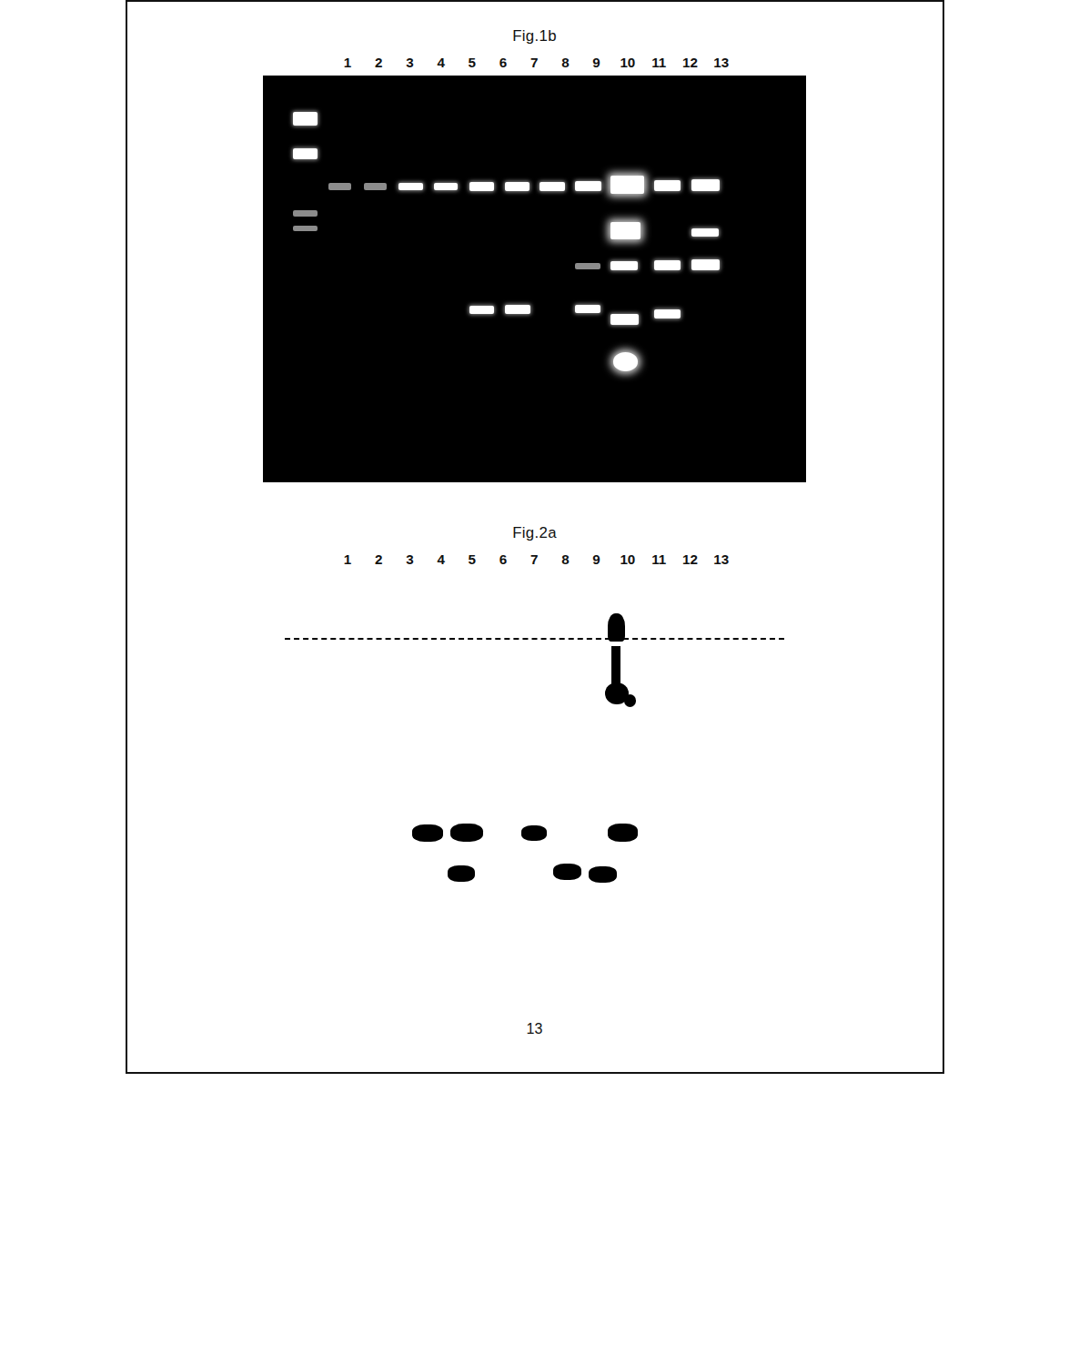Fig.1b
123456 78910111213
Fig.2a
123456 78910111213
13